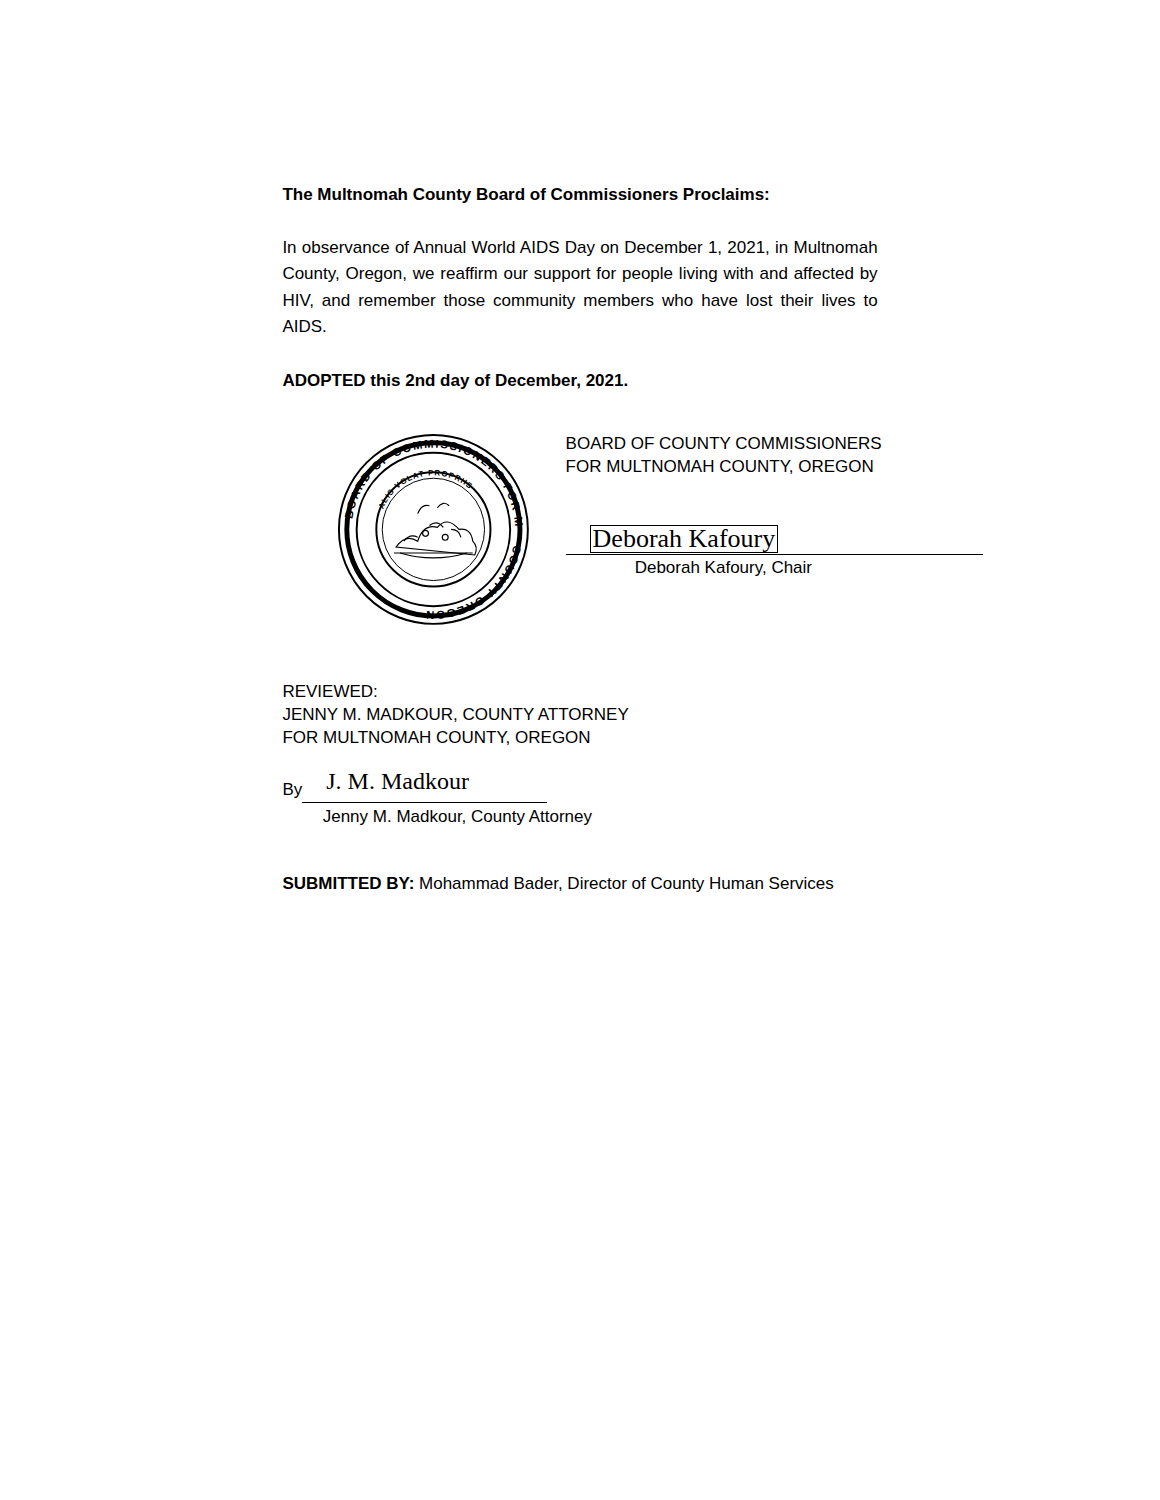The Multnomah County Board of Commissioners Proclaims:
In observance of Annual World AIDS Day on December 1, 2021, in Multnomah County, Oregon, we reaffirm our support for people living with and affected by HIV, and remember those community members who have lost their lives to AIDS.
ADOPTED this 2nd day of December, 2021.
BOARD OF COMMISSIONERS FOR MULTNOMAH COUNTY OREGON ALIS VOLAT PROPRIIS
BOARD OF COUNTY COMMISSIONERS
FOR MULTNOMAH COUNTY, OREGON
Deborah Kafoury
Deborah Kafoury, Chair
REVIEWED:
JENNY M. MADKOUR, COUNTY ATTORNEY
FOR MULTNOMAH COUNTY, OREGON
By J. M. Madkour
Jenny M. Madkour, County Attorney
SUBMITTED BY: Mohammad Bader, Director of County Human Services